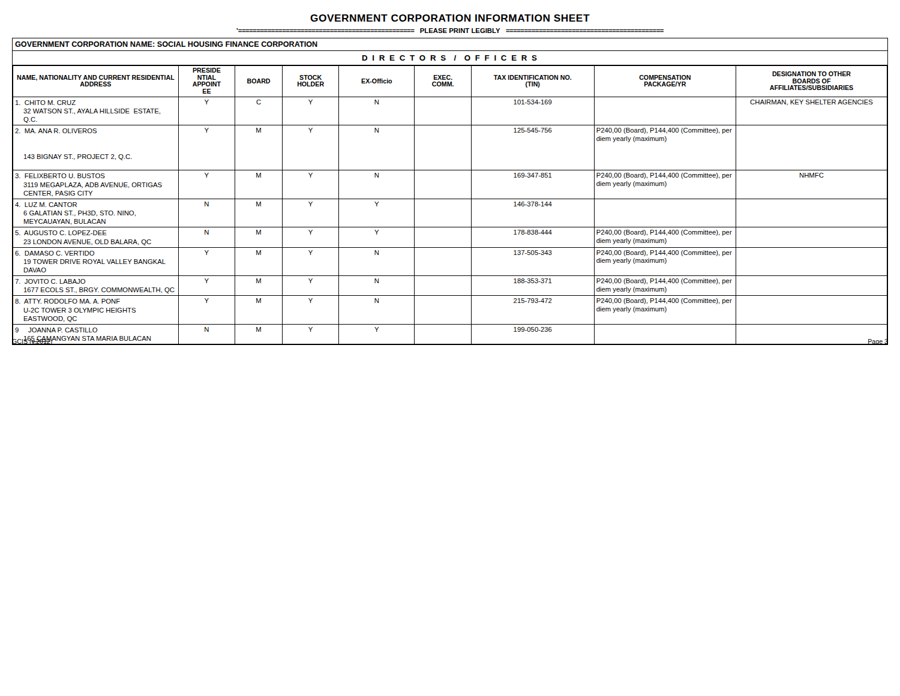GOVERNMENT CORPORATION INFORMATION SHEET
'================================================ PLEASE PRINT LEGIBLY ===========================================
GOVERNMENT CORPORATION NAME: SOCIAL HOUSING FINANCE CORPORATION
D I R E C T O R S / O F F I C E R S
| NAME, NATIONALITY AND CURRENT RESIDENTIAL ADDRESS | PRESIDE NTIAL APPOINT EE | BOARD | STOCK HOLDER | EX-Officio | EXEC. COMM. | TAX IDENTIFICATION NO. (TIN) | COMPENSATION PACKAGE/YR | DESIGNATION TO OTHER BOARDS OF AFFILIATES/SUBSIDIARIES |
| --- | --- | --- | --- | --- | --- | --- | --- | --- |
| 1. CHITO M. CRUZ 32 WATSON ST., AYALA HILLSIDE ESTATE, Q.C. | Y | C | Y | N | | 101-534-169 | | CHAIRMAN, KEY SHELTER AGENCIES |
| 2. MA. ANA R. OLIVEROS 143 BIGNAY ST., PROJECT 2, Q.C. | Y | M | Y | N | | 125-545-756 | P240,00 (Board), P144,400 (Committee), per diem yearly (maximum) | |
| 3. FELIXBERTO U. BUSTOS 3119 MEGAPLAZA, ADB AVENUE, ORTIGAS CENTER, PASIG CITY | Y | M | Y | N | | 169-347-851 | P240,00 (Board), P144,400 (Committee), per diem yearly (maximum) | NHMFC |
| 4. LUZ M. CANTOR 6 GALATIAN ST., PH3D, STO. NINO, MEYCAUAYAN, BULACAN | N | M | Y | Y | | 146-378-144 | | |
| 5. AUGUSTO C. LOPEZ-DEE 23 LONDON AVENUE, OLD BALARA, QC | N | M | Y | Y | | 178-838-444 | P240,00 (Board), P144,400 (Committee), per diem yearly (maximum) | |
| 6. DAMASO C. VERTIDO 19 TOWER DRIVE ROYAL VALLEY BANGKAL DAVAO | Y | M | Y | N | | 137-505-343 | P240,00 (Board), P144,400 (Committee), per diem yearly (maximum) | |
| 7. JOVITO C. LABAJO 1677 ECOLS ST., BRGY. COMMONWEALTH, QC | Y | M | Y | N | | 188-353-371 | P240,00 (Board), P144,400 (Committee), per diem yearly (maximum) | |
| 8. ATTY. RODOLFO MA. A. PONF U-2C TOWER 3 OLYMPIC HEIGHTS EASTWOOD, QC | Y | M | Y | N | | 215-793-472 | P240,00 (Board), P144,400 (Committee), per diem yearly (maximum) | |
| 9 JOANNA P. CASTILLO 165 CAMANGYAN STA MARIA BULACAN | N | M | Y | Y | | 199-050-236 | | |
GCIS (v.2012)
Page 3